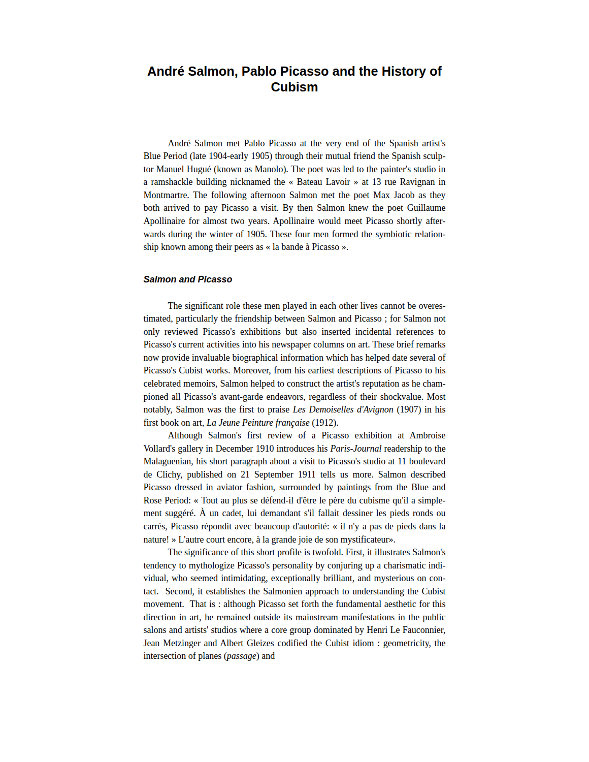André Salmon, Pablo Picasso and the History of Cubism
André Salmon met Pablo Picasso at the very end of the Spanish artist's Blue Period (late 1904-early 1905) through their mutual friend the Spanish sculptor Manuel Hugué (known as Manolo). The poet was led to the painter's studio in a ramshackle building nicknamed the « Bateau Lavoir » at 13 rue Ravignan in Montmartre. The following afternoon Salmon met the poet Max Jacob as they both arrived to pay Picasso a visit. By then Salmon knew the poet Guillaume Apollinaire for almost two years. Apollinaire would meet Picasso shortly afterwards during the winter of 1905. These four men formed the symbiotic relationship known among their peers as « la bande à Picasso ».
Salmon and Picasso
The significant role these men played in each other lives cannot be overestimated, particularly the friendship between Salmon and Picasso ; for Salmon not only reviewed Picasso's exhibitions but also inserted incidental references to Picasso's current activities into his newspaper columns on art. These brief remarks now provide invaluable biographical information which has helped date several of Picasso's Cubist works. Moreover, from his earliest descriptions of Picasso to his celebrated memoirs, Salmon helped to construct the artist's reputation as he championed all Picasso's avant-garde endeavors, regardless of their shockvalue. Most notably, Salmon was the first to praise Les Demoiselles d'Avignon (1907) in his first book on art, La Jeune Peinture française (1912).
Although Salmon's first review of a Picasso exhibition at Ambroise Vollard's gallery in December 1910 introduces his Paris-Journal readership to the Malaguenian, his short paragraph about a visit to Picasso's studio at 11 boulevard de Clichy, published on 21 September 1911 tells us more. Salmon described Picasso dressed in aviator fashion, surrounded by paintings from the Blue and Rose Period: « Tout au plus se défend-il d'être le père du cubisme qu'il a simplement suggéré. À un cadet, lui demandant s'il fallait dessiner les pieds ronds ou carrés, Picasso répondit avec beaucoup d'autorité: « il n'y a pas de pieds dans la nature! » L'autre court encore, à la grande joie de son mystificateur».
The significance of this short profile is twofold. First, it illustrates Salmon's tendency to mythologize Picasso's personality by conjuring up a charismatic individual, who seemed intimidating, exceptionally brilliant, and mysterious on contact. Second, it establishes the Salmonien approach to understanding the Cubist movement. That is : although Picasso set forth the fundamental aesthetic for this direction in art, he remained outside its mainstream manifestations in the public salons and artists' studios where a core group dominated by Henri Le Fauconnier, Jean Metzinger and Albert Gleizes codified the Cubist idiom : geometricity, the intersection of planes (passage) and